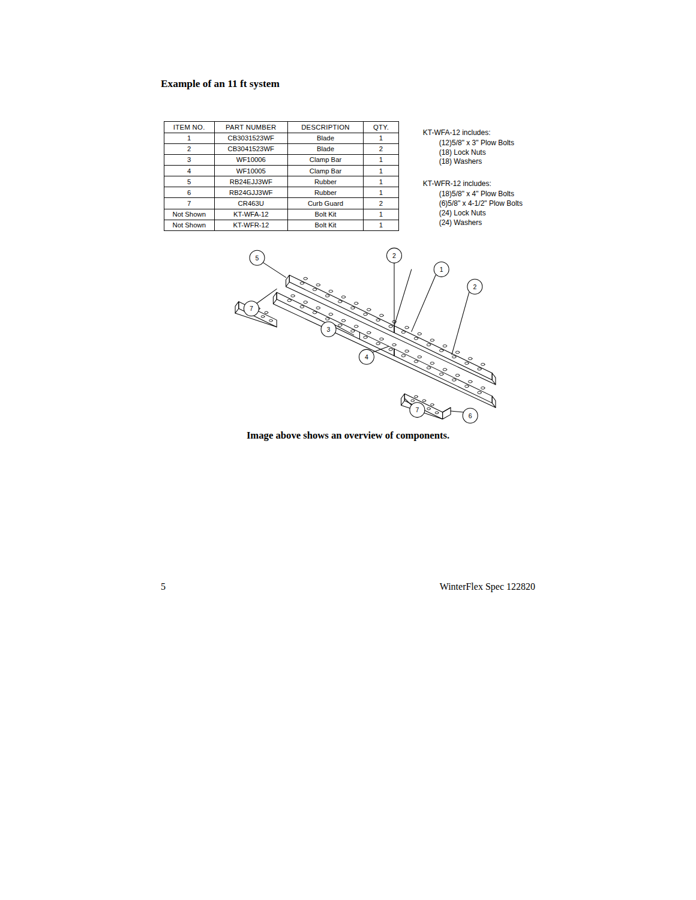Example of an 11 ft system
| ITEM NO. | PART NUMBER | DESCRIPTION | QTY. |
| 1 | CB3031523WF | Blade | 1 |
| 2 | CB3041523WF | Blade | 2 |
| 3 | WF10006 | Clamp Bar | 1 |
| 4 | WF10005 | Clamp Bar | 1 |
| 5 | RB24EJJ3WF | Rubber | 1 |
| 6 | RB24GJJ3WF | Rubber | 1 |
| 7 | CR463U | Curb Guard | 2 |
| Not Shown | KT-WFA-12 | Bolt Kit | 1 |
| Not Shown | KT-WFR-12 | Bolt Kit | 1 |
KT-WFA-12 includes:
(12)5/8" x 3" Plow Bolts
(18) Lock Nuts
(18) Washers
KT-WFR-12 includes:
(18)5/8" x 4" Plow Bolts
(6)5/8" x 4-1/2" Plow Bolts
(24) Lock Nuts
(24) Washers
5 7 2 1 2 3 4 7 6
Image above shows an overview of components.
5 WinterFlex Spec 122820